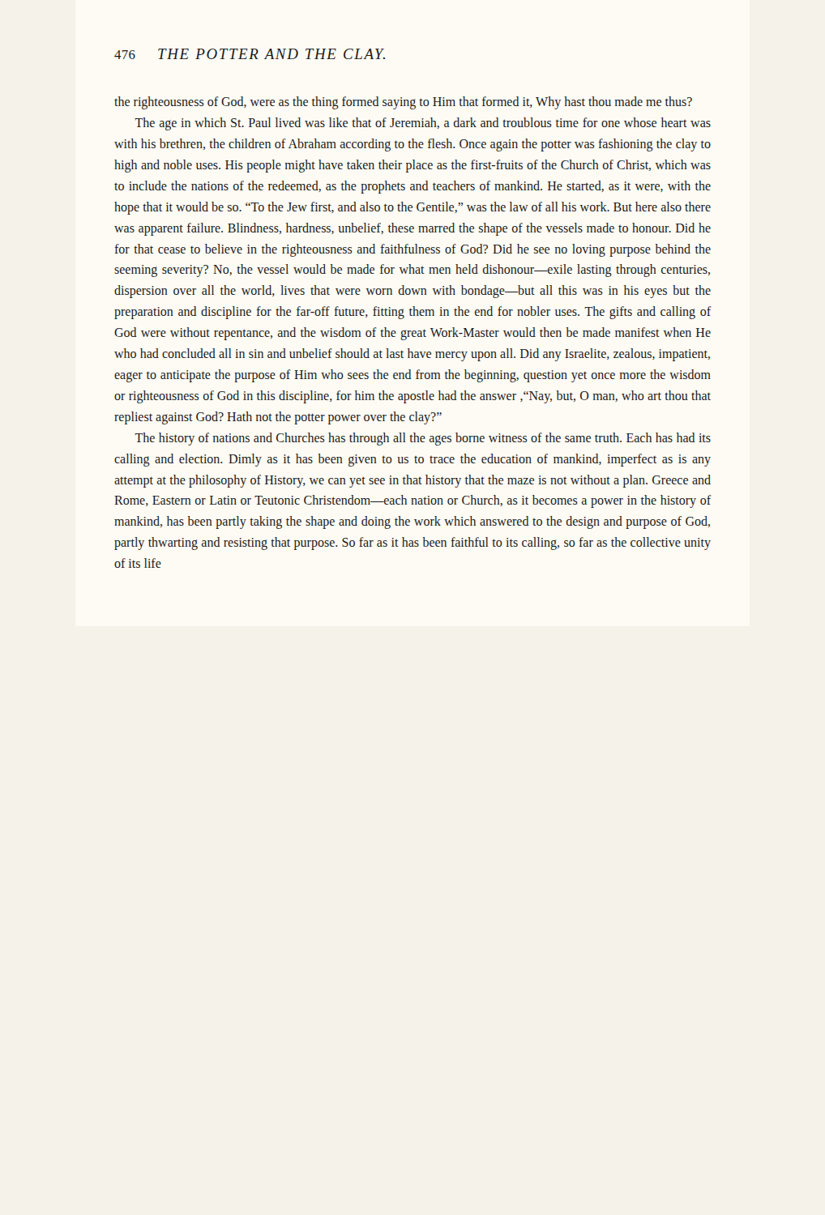476 The Potter and the Clay.
the righteousness of God, were as the thing formed saying to Him that formed it, Why hast thou made me thus?
The age in which St. Paul lived was like that of Jeremiah, a dark and troublous time for one whose heart was with his brethren, the children of Abraham according to the flesh. Once again the potter was fashioning the clay to high and noble uses. His people might have taken their place as the first-fruits of the Church of Christ, which was to include the nations of the redeemed, as the prophets and teachers of mankind. He started, as it were, with the hope that it would be so. “To the Jew first, and also to the Gentile,” was the law of all his work. But here also there was apparent failure. Blindness, hardness, unbelief, these marred the shape of the vessels made to honour. Did he for that cease to believe in the righteousness and faithfulness of God? Did he see no loving purpose behind the seeming severity? No, the vessel would be made for what men held dishonour—exile lasting through centuries, dispersion over all the world, lives that were worn down with bondage—but all this was in his eyes but the preparation and discipline for the far-off future, fitting them in the end for nobler uses. The gifts and calling of God were without repentance, and the wisdom of the great Work-Master would then be made manifest when He who had concluded all in sin and unbelief should at last have mercy upon all. Did any Israelite, zealous, impatient, eager to anticipate the purpose of Him who sees the end from the beginning, question yet once more the wisdom or righteousness of God in this discipline, for him the apostle had the answer ,“Nay, but, O man, who art thou that repliest against God? Hath not the potter power over the clay?”
The history of nations and Churches has through all the ages borne witness of the same truth. Each has had its calling and election. Dimly as it has been given to us to trace the education of mankind, imperfect as is any attempt at the philosophy of History, we can yet see in that history that the maze is not without a plan. Greece and Rome, Eastern or Latin or Teutonic Christendom—each nation or Church, as it becomes a power in the history of mankind, has been partly taking the shape and doing the work which answered to the design and purpose of God, partly thwarting and resisting that purpose. So far as it has been faithful to its calling, so far as the collective unity of its life